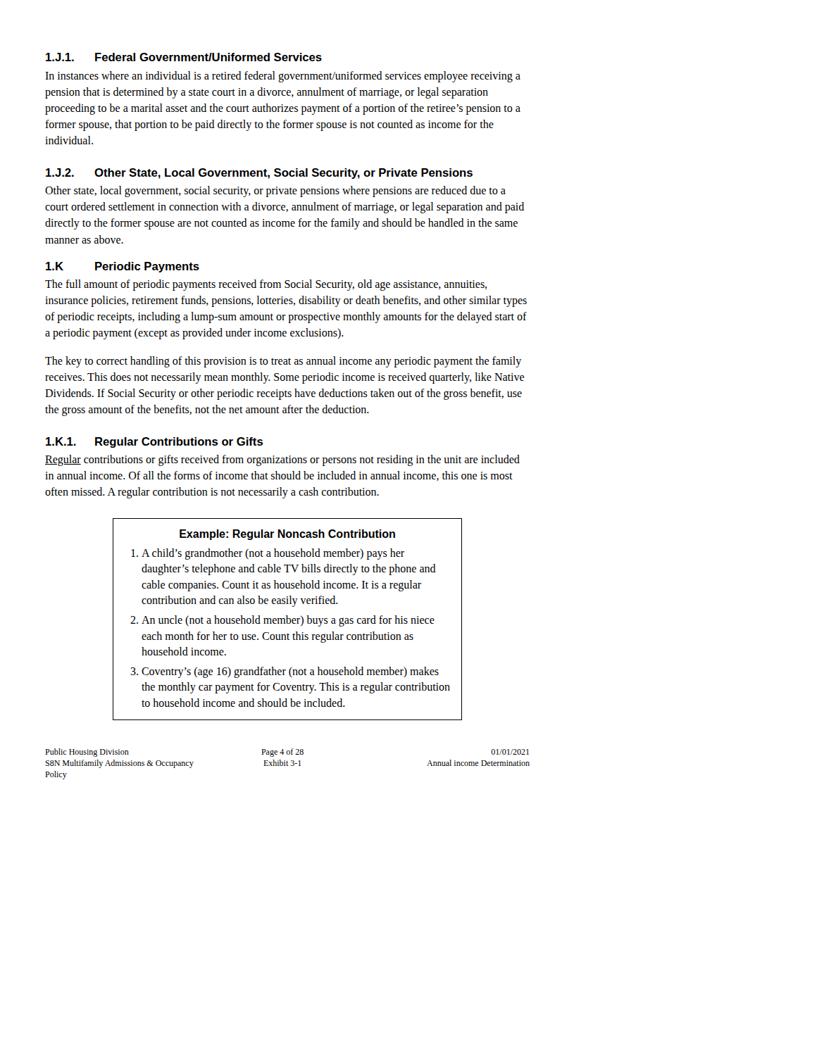1.J.1. Federal Government/Uniformed Services
In instances where an individual is a retired federal government/uniformed services employee receiving a pension that is determined by a state court in a divorce, annulment of marriage, or legal separation proceeding to be a marital asset and the court authorizes payment of a portion of the retiree’s pension to a former spouse, that portion to be paid directly to the former spouse is not counted as income for the individual.
1.J.2. Other State, Local Government, Social Security, or Private Pensions
Other state, local government, social security, or private pensions where pensions are reduced due to a court ordered settlement in connection with a divorce, annulment of marriage, or legal separation and paid directly to the former spouse are not counted as income for the family and should be handled in the same manner as above.
1.KPeriodic Payments
The full amount of periodic payments received from Social Security, old age assistance, annuities, insurance policies, retirement funds, pensions, lotteries, disability or death benefits, and other similar types of periodic receipts, including a lump-sum amount or prospective monthly amounts for the delayed start of a periodic payment (except as provided under income exclusions).
The key to correct handling of this provision is to treat as annual income any periodic payment the family receives. This does not necessarily mean monthly. Some periodic income is received quarterly, like Native Dividends. If Social Security or other periodic receipts have deductions taken out of the gross benefit, use the gross amount of the benefits, not the net amount after the deduction.
1.K.1. Regular Contributions or Gifts
Regular contributions or gifts received from organizations or persons not residing in the unit are included in annual income. Of all the forms of income that should be included in annual income, this one is most often missed. A regular contribution is not necessarily a cash contribution.
Example: Regular Noncash Contribution
A child’s grandmother (not a household member) pays her daughter’s telephone and cable TV bills directly to the phone and cable companies. Count it as household income. It is a regular contribution and can also be easily verified.
An uncle (not a household member) buys a gas card for his niece each month for her to use. Count this regular contribution as household income.
Coventry’s (age 16) grandfather (not a household member) makes the monthly car payment for Coventry. This is a regular contribution to household income and should be included.
| Public Housing Division | Page 4 of 28 | 01/01/2021 |
| S8N Multifamily Admissions & Occupancy Policy | Exhibit 3-1 | Annual income Determination |